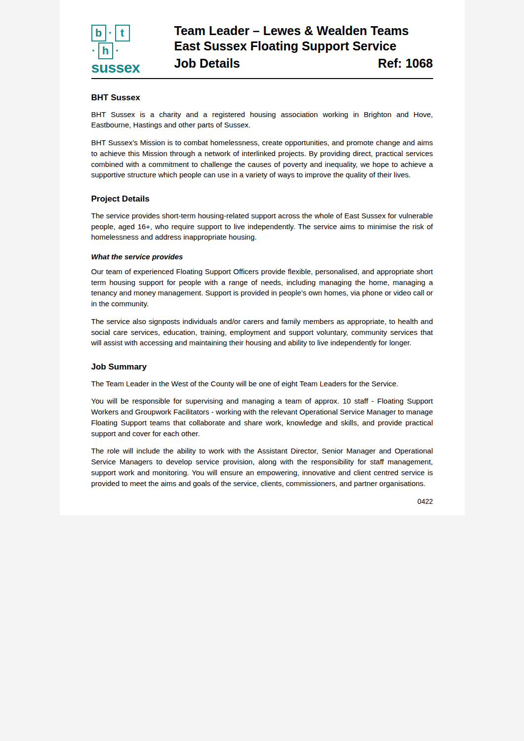b·t
·h·
sussex
Team Leader – Lewes & Wealden Teams
East Sussex Floating Support Service
Job Details Ref: 1068
BHT Sussex
BHT Sussex is a charity and a registered housing association working in Brighton and Hove, Eastbourne, Hastings and other parts of Sussex.
BHT Sussex’s Mission is to combat homelessness, create opportunities, and promote change and aims to achieve this Mission through a network of interlinked projects. By providing direct, practical services combined with a commitment to challenge the causes of poverty and inequality, we hope to achieve a supportive structure which people can use in a variety of ways to improve the quality of their lives.
Project Details
The service provides short-term housing-related support across the whole of East Sussex for vulnerable people, aged 16+, who require support to live independently. The service aims to minimise the risk of homelessness and address inappropriate housing.
What the service provides
Our team of experienced Floating Support Officers provide flexible, personalised, and appropriate short term housing support for people with a range of needs, including managing the home, managing a tenancy and money management. Support is provided in people’s own homes, via phone or video call or in the community.
The service also signposts individuals and/or carers and family members as appropriate, to health and social care services, education, training, employment and support voluntary, community services that will assist with accessing and maintaining their housing and ability to live independently for longer.
Job Summary
The Team Leader in the West of the County will be one of eight Team Leaders for the Service.
You will be responsible for supervising and managing a team of approx. 10 staff - Floating Support Workers and Groupwork Facilitators - working with the relevant Operational Service Manager to manage Floating Support teams that collaborate and share work, knowledge and skills, and provide practical support and cover for each other.
The role will include the ability to work with the Assistant Director, Senior Manager and Operational Service Managers to develop service provision, along with the responsibility for staff management, support work and monitoring. You will ensure an empowering, innovative and client centred service is provided to meet the aims and goals of the service, clients, commissioners, and partner organisations.
0422